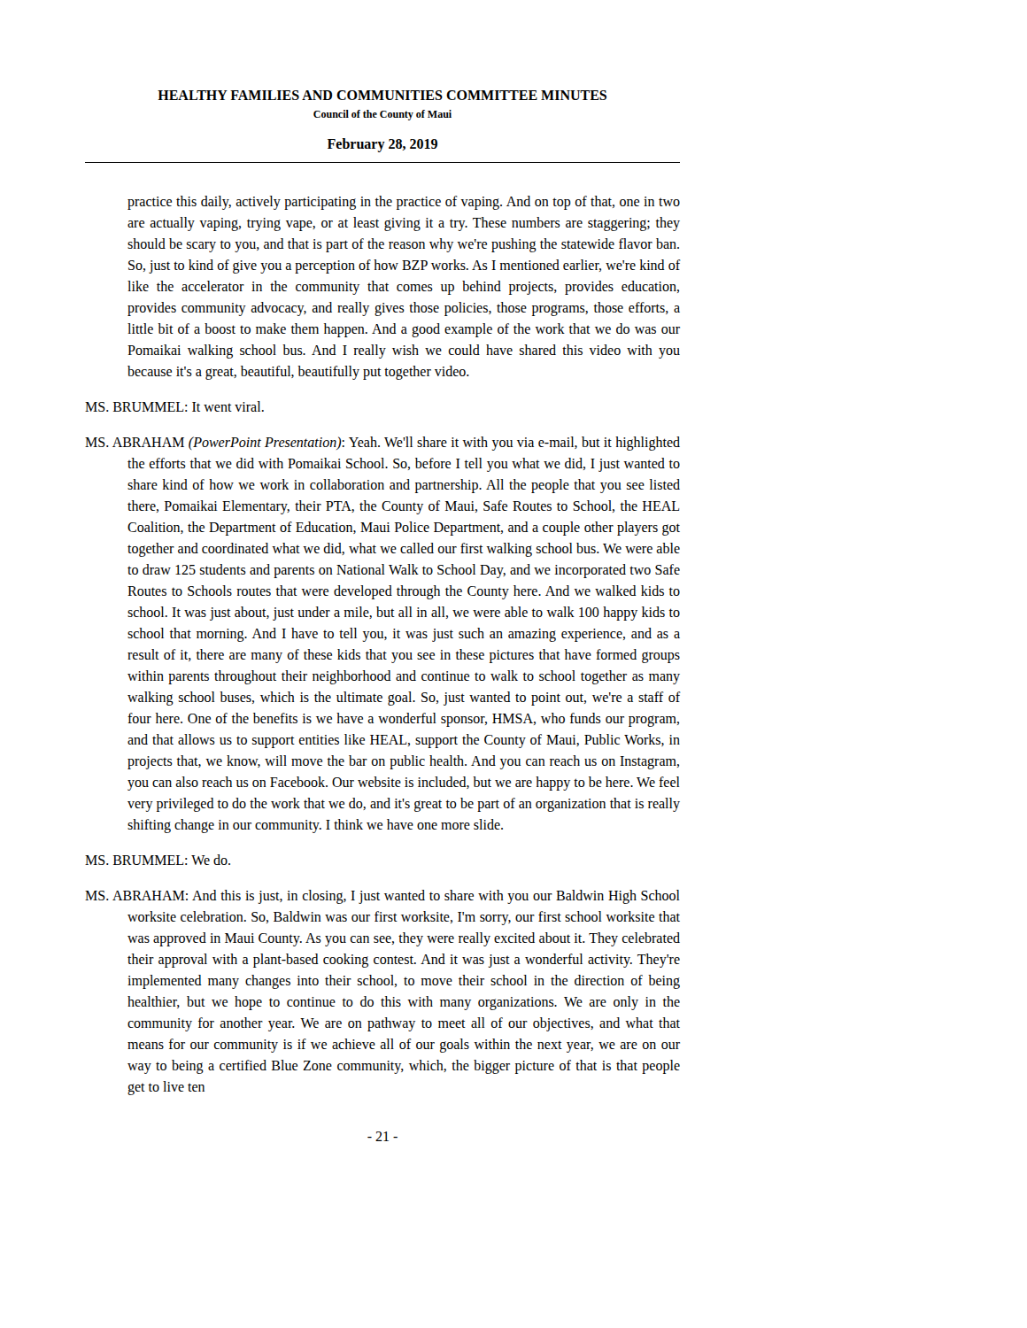HEALTHY FAMILIES AND COMMUNITIES COMMITTEE MINUTES
Council of the County of Maui
February 28, 2019
practice this daily, actively participating in the practice of vaping. And on top of that, one in two are actually vaping, trying vape, or at least giving it a try. These numbers are staggering; they should be scary to you, and that is part of the reason why we're pushing the statewide flavor ban. So, just to kind of give you a perception of how BZP works. As I mentioned earlier, we're kind of like the accelerator in the community that comes up behind projects, provides education, provides community advocacy, and really gives those policies, those programs, those efforts, a little bit of a boost to make them happen. And a good example of the work that we do was our Pomaikai walking school bus. And I really wish we could have shared this video with you because it's a great, beautiful, beautifully put together video.
MS. BRUMMEL: It went viral.
MS. ABRAHAM (PowerPoint Presentation): Yeah. We'll share it with you via e-mail, but it highlighted the efforts that we did with Pomaikai School. So, before I tell you what we did, I just wanted to share kind of how we work in collaboration and partnership. All the people that you see listed there, Pomaikai Elementary, their PTA, the County of Maui, Safe Routes to School, the HEAL Coalition, the Department of Education, Maui Police Department, and a couple other players got together and coordinated what we did, what we called our first walking school bus. We were able to draw 125 students and parents on National Walk to School Day, and we incorporated two Safe Routes to Schools routes that were developed through the County here. And we walked kids to school. It was just about, just under a mile, but all in all, we were able to walk 100 happy kids to school that morning. And I have to tell you, it was just such an amazing experience, and as a result of it, there are many of these kids that you see in these pictures that have formed groups within parents throughout their neighborhood and continue to walk to school together as many walking school buses, which is the ultimate goal. So, just wanted to point out, we're a staff of four here. One of the benefits is we have a wonderful sponsor, HMSA, who funds our program, and that allows us to support entities like HEAL, support the County of Maui, Public Works, in projects that, we know, will move the bar on public health. And you can reach us on Instagram, you can also reach us on Facebook. Our website is included, but we are happy to be here. We feel very privileged to do the work that we do, and it's great to be part of an organization that is really shifting change in our community. I think we have one more slide.
MS. BRUMMEL: We do.
MS. ABRAHAM: And this is just, in closing, I just wanted to share with you our Baldwin High School worksite celebration. So, Baldwin was our first worksite, I'm sorry, our first school worksite that was approved in Maui County. As you can see, they were really excited about it. They celebrated their approval with a plant-based cooking contest. And it was just a wonderful activity. They're implemented many changes into their school, to move their school in the direction of being healthier, but we hope to continue to do this with many organizations. We are only in the community for another year. We are on pathway to meet all of our objectives, and what that means for our community is if we achieve all of our goals within the next year, we are on our way to being a certified Blue Zone community, which, the bigger picture of that is that people get to live ten
- 21 -